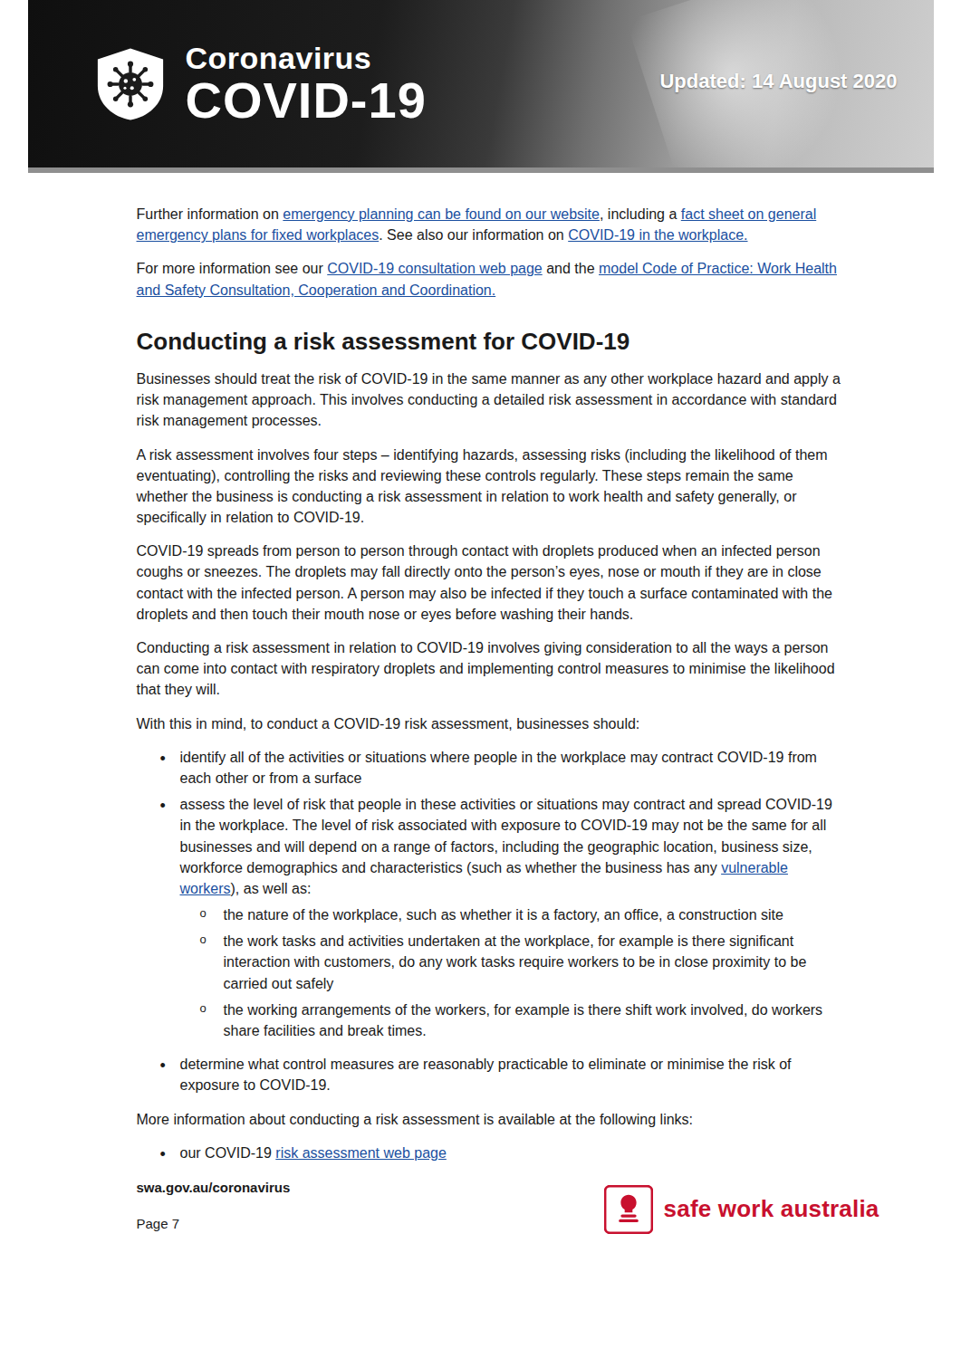Coronavirus COVID-19
Updated: 14 August 2020
Further information on emergency planning can be found on our website, including a fact sheet on general emergency plans for fixed workplaces. See also our information on COVID-19 in the workplace.
For more information see our COVID-19 consultation web page and the model Code of Practice: Work Health and Safety Consultation, Cooperation and Coordination.
Conducting a risk assessment for COVID-19
Businesses should treat the risk of COVID-19 in the same manner as any other workplace hazard and apply a risk management approach. This involves conducting a detailed risk assessment in accordance with standard risk management processes.
A risk assessment involves four steps – identifying hazards, assessing risks (including the likelihood of them eventuating), controlling the risks and reviewing these controls regularly. These steps remain the same whether the business is conducting a risk assessment in relation to work health and safety generally, or specifically in relation to COVID-19.
COVID-19 spreads from person to person through contact with droplets produced when an infected person coughs or sneezes. The droplets may fall directly onto the person’s eyes, nose or mouth if they are in close contact with the infected person. A person may also be infected if they touch a surface contaminated with the droplets and then touch their mouth nose or eyes before washing their hands.
Conducting a risk assessment in relation to COVID-19 involves giving consideration to all the ways a person can come into contact with respiratory droplets and implementing control measures to minimise the likelihood that they will.
With this in mind, to conduct a COVID-19 risk assessment, businesses should:
identify all of the activities or situations where people in the workplace may contract COVID-19 from each other or from a surface
assess the level of risk that people in these activities or situations may contract and spread COVID-19 in the workplace. The level of risk associated with exposure to COVID-19 may not be the same for all businesses and will depend on a range of factors, including the geographic location, business size, workforce demographics and characteristics (such as whether the business has any vulnerable workers), as well as:
the nature of the workplace, such as whether it is a factory, an office, a construction site
the work tasks and activities undertaken at the workplace, for example is there significant interaction with customers, do any work tasks require workers to be in close proximity to be carried out safely
the working arrangements of the workers, for example is there shift work involved, do workers share facilities and break times.
determine what control measures are reasonably practicable to eliminate or minimise the risk of exposure to COVID-19.
More information about conducting a risk assessment is available at the following links:
our COVID-19 risk assessment web page
swa.gov.au/coronavirus
Page 7
safe work australia